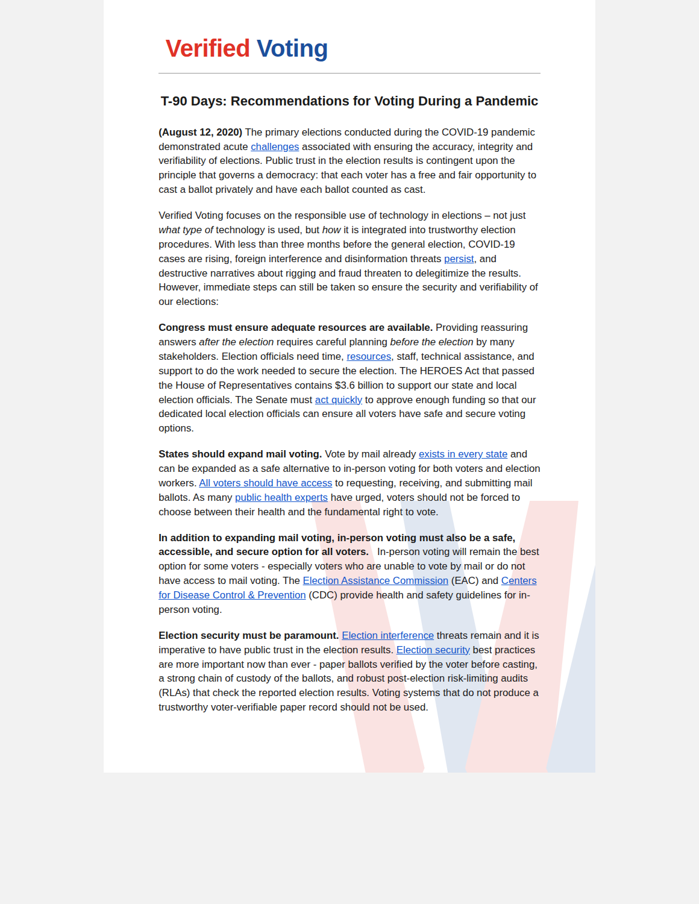Verified Voting
T-90 Days: Recommendations for Voting During a Pandemic
(August 12, 2020) The primary elections conducted during the COVID-19 pandemic demonstrated acute challenges associated with ensuring the accuracy, integrity and verifiability of elections. Public trust in the election results is contingent upon the principle that governs a democracy: that each voter has a free and fair opportunity to cast a ballot privately and have each ballot counted as cast.
Verified Voting focuses on the responsible use of technology in elections – not just what type of technology is used, but how it is integrated into trustworthy election procedures. With less than three months before the general election, COVID-19 cases are rising, foreign interference and disinformation threats persist, and destructive narratives about rigging and fraud threaten to delegitimize the results. However, immediate steps can still be taken so ensure the security and verifiability of our elections:
Congress must ensure adequate resources are available. Providing reassuring answers after the election requires careful planning before the election by many stakeholders. Election officials need time, resources, staff, technical assistance, and support to do the work needed to secure the election. The HEROES Act that passed the House of Representatives contains $3.6 billion to support our state and local election officials. The Senate must act quickly to approve enough funding so that our dedicated local election officials can ensure all voters have safe and secure voting options.
States should expand mail voting. Vote by mail already exists in every state and can be expanded as a safe alternative to in-person voting for both voters and election workers. All voters should have access to requesting, receiving, and submitting mail ballots. As many public health experts have urged, voters should not be forced to choose between their health and the fundamental right to vote.
In addition to expanding mail voting, in-person voting must also be a safe, accessible, and secure option for all voters. In-person voting will remain the best option for some voters - especially voters who are unable to vote by mail or do not have access to mail voting. The Election Assistance Commission (EAC) and Centers for Disease Control & Prevention (CDC) provide health and safety guidelines for in-person voting.
Election security must be paramount. Election interference threats remain and it is imperative to have public trust in the election results. Election security best practices are more important now than ever - paper ballots verified by the voter before casting, a strong chain of custody of the ballots, and robust post-election risk-limiting audits (RLAs) that check the reported election results. Voting systems that do not produce a trustworthy voter-verifiable paper record should not be used.